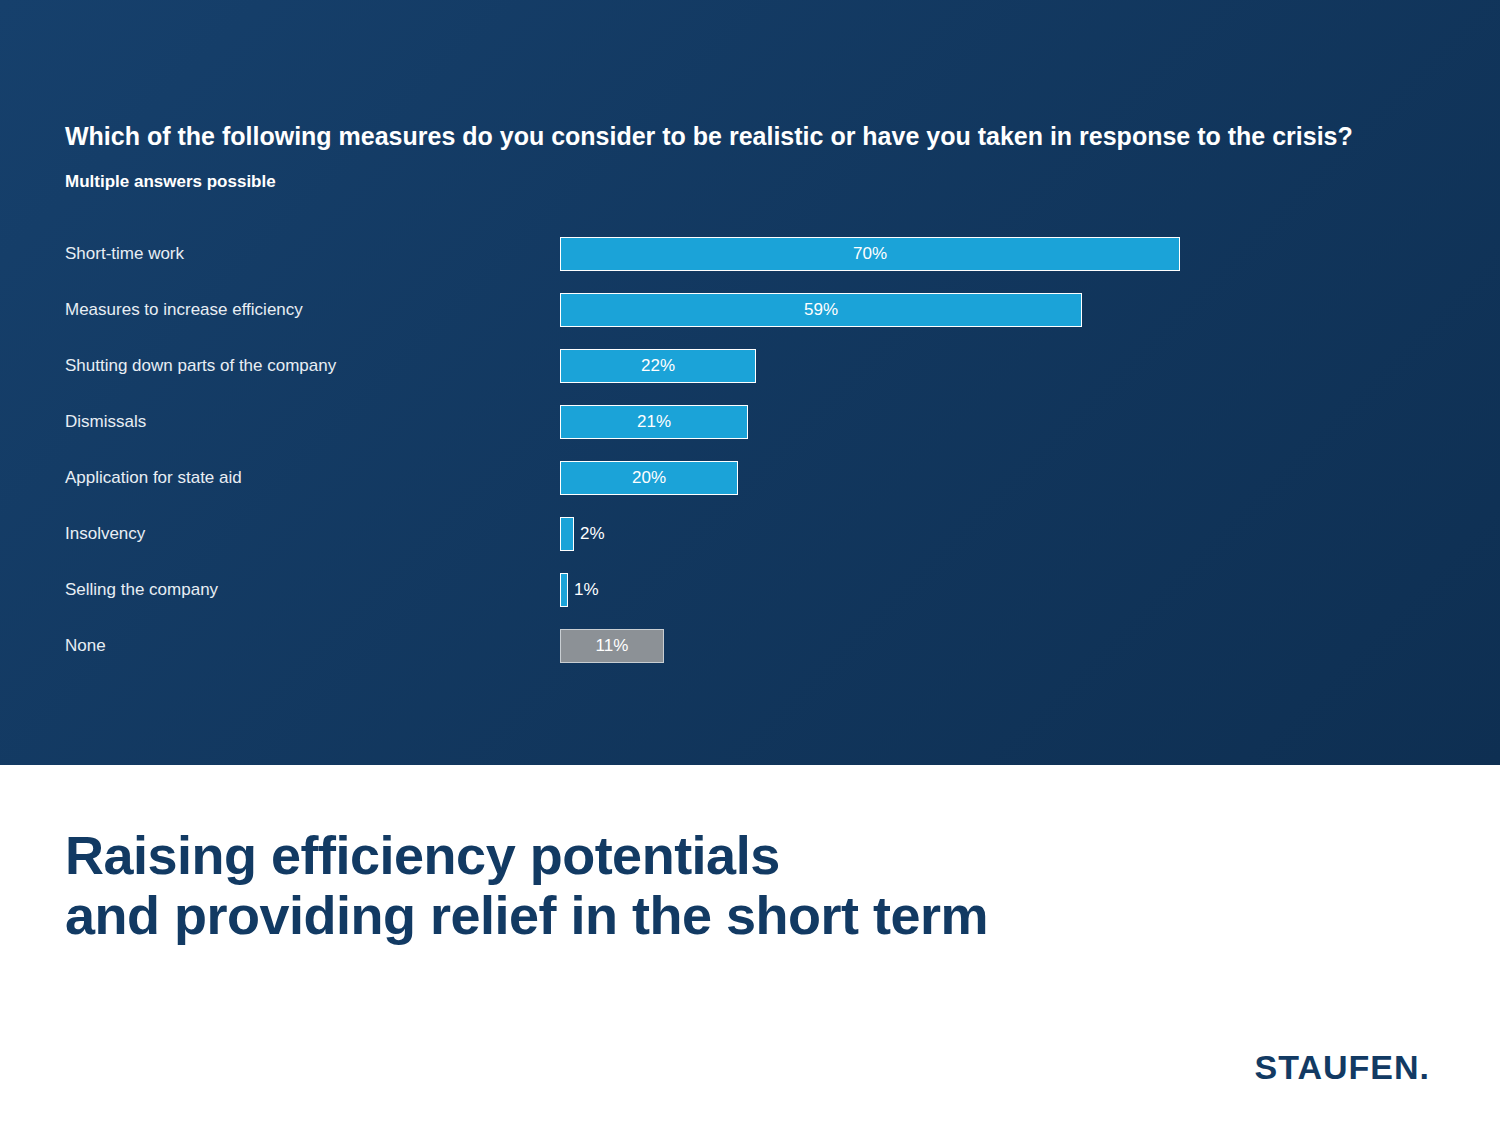Which of the following measures do you consider to be realistic or have you taken in response to the crisis?
Multiple answers possible
Short-time work
70%
Measures to increase efficiency
59%
Shutting down parts of the company
22%
Dismissals
21%
Application for state aid
20%
Insolvency
2%
Selling the company
1%
None
11%
Raising efficiency potentials
and providing relief in the short term
STAUFEN.